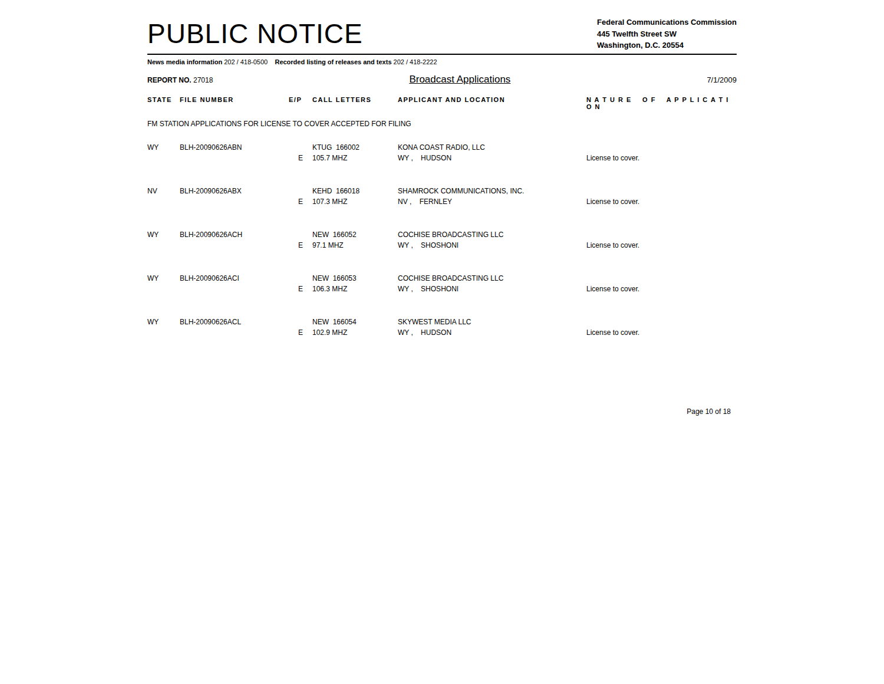PUBLIC NOTICE
Federal Communications Commission
445 Twelfth Street SW
Washington, D.C. 20554
News media information 202 / 418-0500 Recorded listing of releases and texts 202 / 418-2222
REPORT NO. 27018
Broadcast Applications
7/1/2009
STATE
FILE NUMBER
E/P
CALL LETTERS
APPLICANT AND LOCATION
N A T U R E O F A P P L I C A T I O N
FM STATION APPLICATIONS FOR LICENSE TO COVER ACCEPTED FOR FILING
WY
BLH-20090626ABN
E
KTUG 166002
105.7 MHZ
KONA COAST RADIO, LLC
WY , HUDSON
License to cover.
NV
BLH-20090626ABX
E
KEHD 166018
107.3 MHZ
SHAMROCK COMMUNICATIONS, INC.
NV , FERNLEY
License to cover.
WY
BLH-20090626ACH
E
NEW 166052
97.1 MHZ
COCHISE BROADCASTING LLC
WY , SHOSHONI
License to cover.
WY
BLH-20090626ACI
E
NEW 166053
106.3 MHZ
COCHISE BROADCASTING LLC
WY , SHOSHONI
License to cover.
WY
BLH-20090626ACL
E
NEW 166054
102.9 MHZ
SKYWEST MEDIA LLC
WY , HUDSON
License to cover.
Page 10 of 18